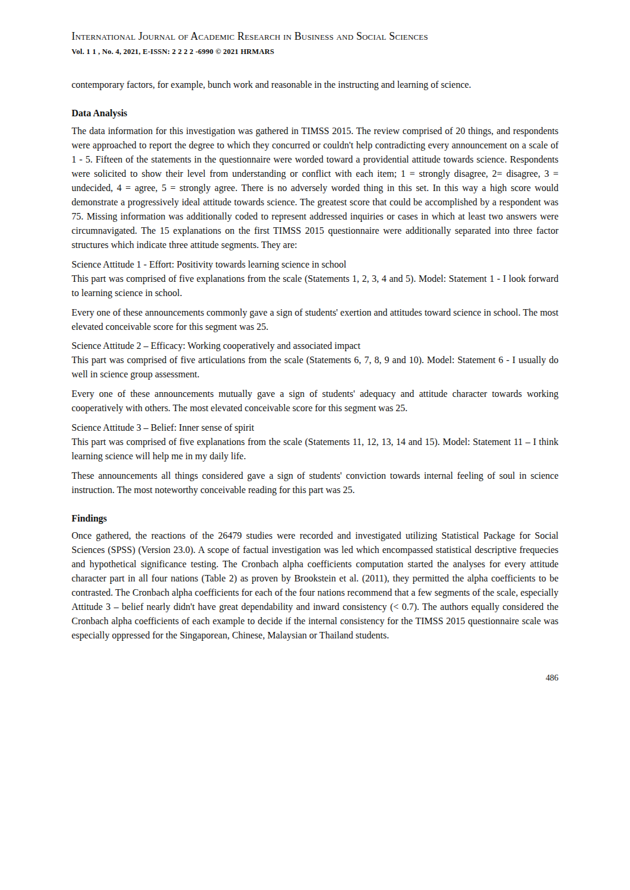International Journal of Academic Research in Business and Social Sciences
Vol. 1 1 , No. 4, 2021, E-ISSN: 2 2 2 2 -6990 © 2021 HRMARS
contemporary factors, for example, bunch work and reasonable in the instructing and learning of science.
Data Analysis
The data information for this investigation was gathered in TIMSS 2015. The review comprised of 20 things, and respondents were approached to report the degree to which they concurred or couldn't help contradicting every announcement on a scale of 1 - 5. Fifteen of the statements in the questionnaire were worded toward a providential attitude towards science. Respondents were solicited to show their level from understanding or conflict with each item; 1 = strongly disagree, 2= disagree, 3 = undecided, 4 = agree, 5 = strongly agree. There is no adversely worded thing in this set. In this way a high score would demonstrate a progressively ideal attitude towards science. The greatest score that could be accomplished by a respondent was 75. Missing information was additionally coded to represent addressed inquiries or cases in which at least two answers were circumnavigated. The 15 explanations on the first TIMSS 2015 questionnaire were additionally separated into three factor structures which indicate three attitude segments. They are:
Science Attitude 1 - Effort: Positivity towards learning science in school
This part was comprised of five explanations from the scale (Statements 1, 2, 3, 4 and 5). Model: Statement 1 - I look forward to learning science in school.
Every one of these announcements commonly gave a sign of students' exertion and attitudes toward science in school. The most elevated conceivable score for this segment was 25.
Science Attitude 2 – Efficacy: Working cooperatively and associated impact
This part was comprised of five articulations from the scale (Statements 6, 7, 8, 9 and 10). Model: Statement 6 - I usually do well in science group assessment.
Every one of these announcements mutually gave a sign of students' adequacy and attitude character towards working cooperatively with others. The most elevated conceivable score for this segment was 25.
Science Attitude 3 – Belief: Inner sense of spirit
This part was comprised of five explanations from the scale (Statements 11, 12, 13, 14 and 15). Model: Statement 11 – I think learning science will help me in my daily life.
These announcements all things considered gave a sign of students' conviction towards internal feeling of soul in science instruction. The most noteworthy conceivable reading for this part was 25.
Findings
Once gathered, the reactions of the 26479 studies were recorded and investigated utilizing Statistical Package for Social Sciences (SPSS) (Version 23.0). A scope of factual investigation was led which encompassed statistical descriptive frequecies and hypothetical significance testing. The Cronbach alpha coefficients computation started the analyses for every attitude character part in all four nations (Table 2) as proven by Brookstein et al. (2011), they permitted the alpha coefficients to be contrasted. The Cronbach alpha coefficients for each of the four nations recommend that a few segments of the scale, especially Attitude 3 – belief nearly didn't have great dependability and inward consistency (< 0.7). The authors equally considered the Cronbach alpha coefficients of each example to decide if the internal consistency for the TIMSS 2015 questionnaire scale was especially oppressed for the Singaporean, Chinese, Malaysian or Thailand students.
486